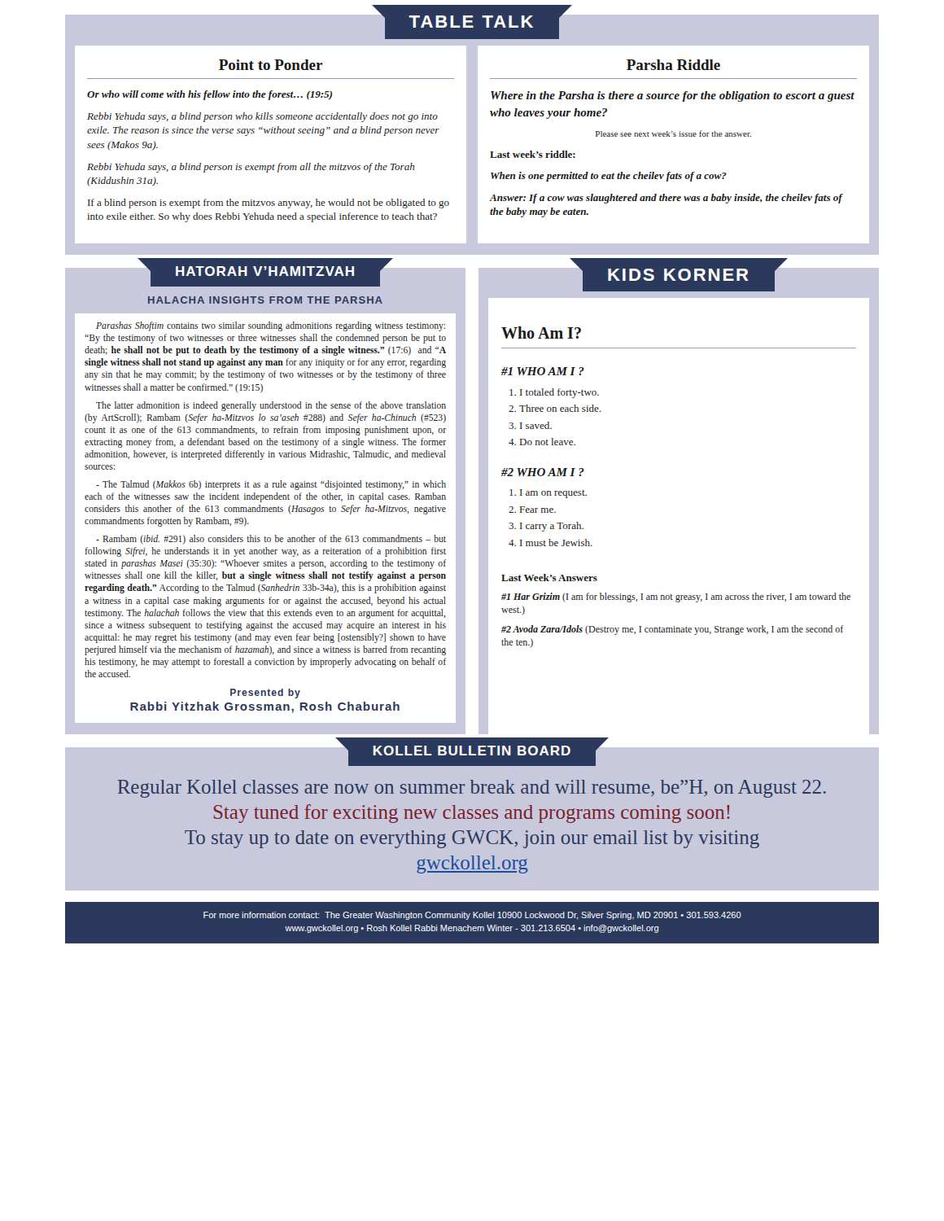Table Talk
Point to Ponder
Or who will come with his fellow into the forest… (19:5)
Rebbi Yehuda says, a blind person who kills someone accidentally does not go into exile. The reason is since the verse says “without seeing” and a blind person never sees (Makos 9a).
Rebbi Yehuda says, a blind person is exempt from all the mitzvos of the Torah (Kiddushin 31a).
If a blind person is exempt from the mitzvos anyway, he would not be obligated to go into exile either. So why does Rebbi Yehuda need a special inference to teach that?
Parsha Riddle
Where in the Parsha is there a source for the obligation to escort a guest who leaves your home?
Please see next week’s issue for the answer.
Last week’s riddle:
When is one permitted to eat the cheilev fats of a cow?
Answer: If a cow was slaughtered and there was a baby inside, the cheilev fats of the baby may be eaten.
Hatorah V’Hamitzvah
Halacha Insights from the Parsha
Parashas Shoftim contains two similar sounding admonitions regarding witness testimony: “By the testimony of two witnesses or three witnesses shall the condemned person be put to death; he shall not be put to death by the testimony of a single witness.” (17:6) and “A single witness shall not stand up against any man for any iniquity or for any error, regarding any sin that he may commit; by the testimony of two witnesses or by the testimony of three witnesses shall a matter be confirmed.” (19:15)
The latter admonition is indeed generally understood in the sense of the above translation (by ArtScroll); Rambam (Sefer ha-Mitzvos lo sa’aseh #288) and Sefer ha-Chinuch (#523) count it as one of the 613 commandments, to refrain from imposing punishment upon, or extracting money from, a defendant based on the testimony of a single witness. The former admonition, however, is interpreted differently in various Midrashic, Talmudic, and medieval sources:
- The Talmud (Makkos 6b) interprets it as a rule against “disjointed testimony,” in which each of the witnesses saw the incident independent of the other, in capital cases. Ramban considers this another of the 613 commandments (Hasagos to Sefer ha-Mitzvos, negative commandments forgotten by Rambam, #9).
- Rambam (ibid. #291) also considers this to be another of the 613 commandments – but following Sifrei, he understands it in yet another way, as a reiteration of a prohibition first stated in parashas Masei (35:30): “Whoever smites a person, according to the testimony of witnesses shall one kill the killer, but a single witness shall not testify against a person regarding death.” According to the Talmud (Sanhedrin 33b-34a), this is a prohibition against a witness in a capital case making arguments for or against the accused, beyond his actual testimony. The halachah follows the view that this extends even to an argument for acquittal, since a witness subsequent to testifying against the accused may acquire an interest in his acquittal: he may regret his testimony (and may even fear being [ostensibly?] shown to have perjured himself via the mechanism of hazamah), and since a witness is barred from recanting his testimony, he may attempt to forestall a conviction by improperly advocating on behalf of the accused.
Presented by
Rabbi Yitzhak Grossman, Rosh Chaburah
Kids Korner
Who Am I?
#1 WHO AM I ?
I totaled forty-two.
Three on each side.
I saved.
Do not leave.
#2 WHO AM I ?
I am on request.
Fear me.
I carry a Torah.
I must be Jewish.
Last Week’s Answers
#1 Har Grizim (I am for blessings, I am not greasy, I am across the river, I am toward the west.)
#2 Avoda Zara/Idols (Destroy me, I contaminate you, Strange work, I am the second of the ten.)
Kollel Bulletin Board
Regular Kollel classes are now on summer break and will resume, be”H, on August 22.
Stay tuned for exciting new classes and programs coming soon!
To stay up to date on everything GWCK, join our email list by visiting
gwckollel.org
For more information contact: The Greater Washington Community Kollel 10900 Lockwood Dr, Silver Spring, MD 20901 • 301.593.4260
www.gwckollel.org • Rosh Kollel Rabbi Menachem Winter - 301.213.6504 • info@gwckollel.org